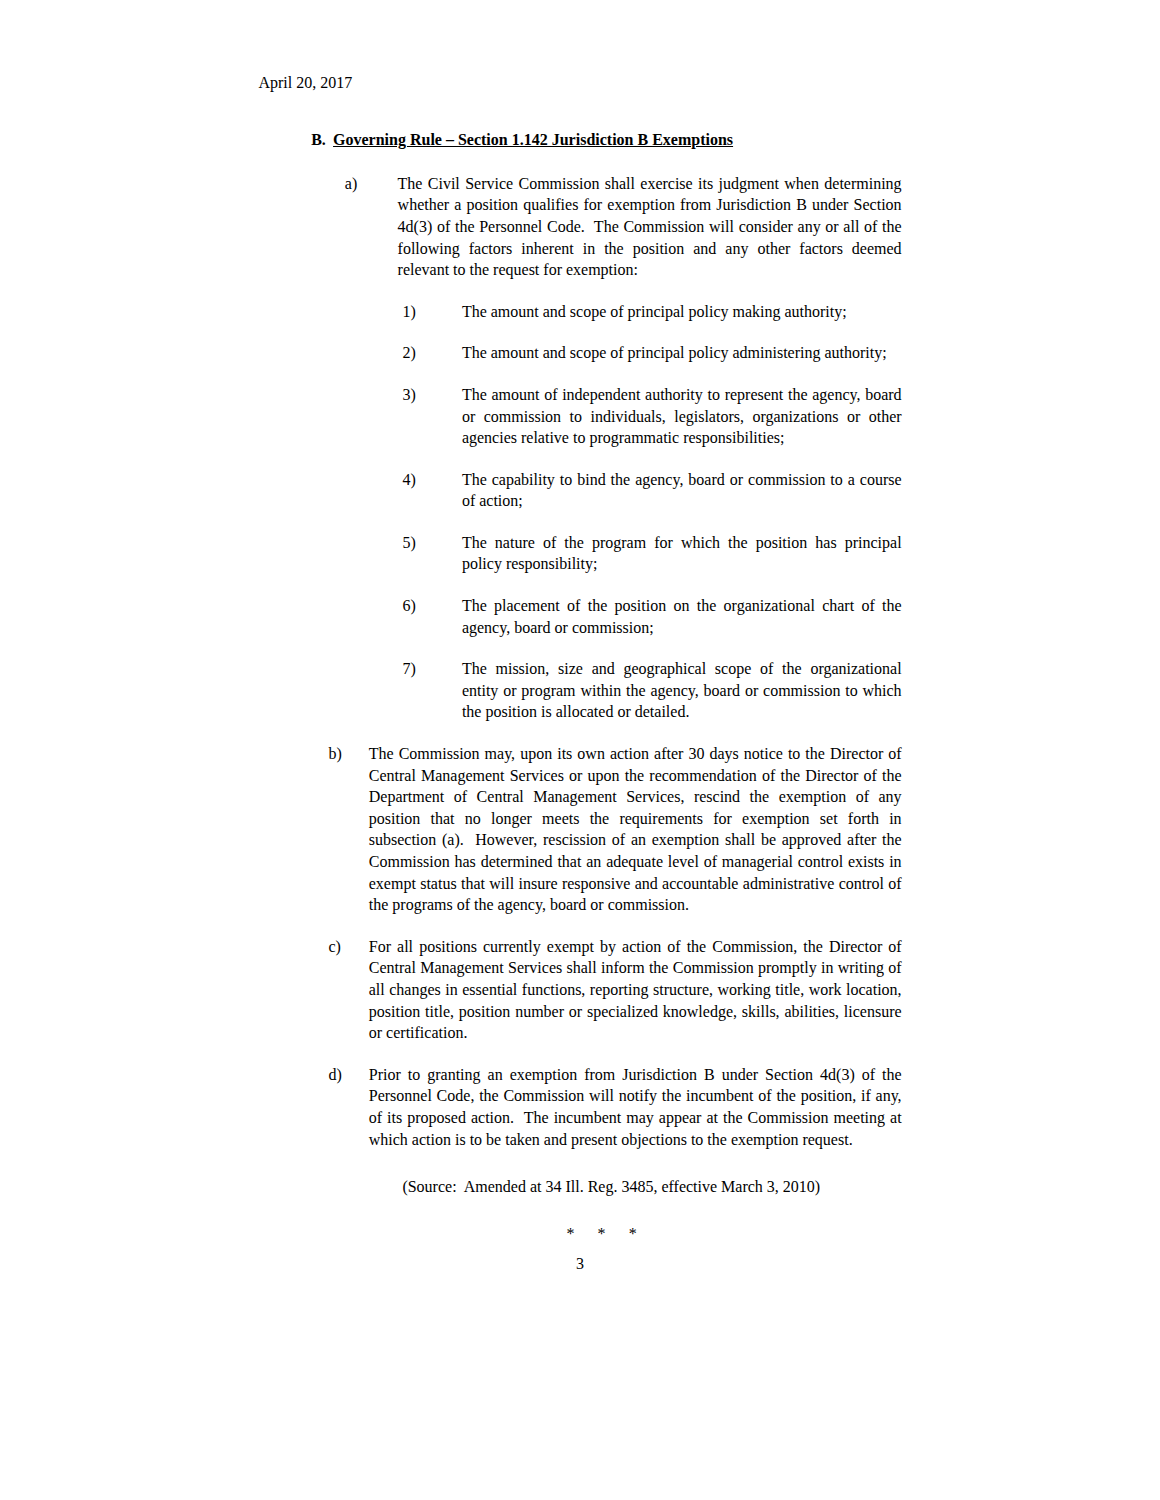April 20, 2017
B. Governing Rule – Section 1.142 Jurisdiction B Exemptions
a)
The Civil Service Commission shall exercise its judgment when determining whether a position qualifies for exemption from Jurisdiction B under Section 4d(3) of the Personnel Code. The Commission will consider any or all of the following factors inherent in the position and any other factors deemed relevant to the request for exemption:
1)
The amount and scope of principal policy making authority;
2)
The amount and scope of principal policy administering authority;
3)
The amount of independent authority to represent the agency, board or commission to individuals, legislators, organizations or other agencies relative to programmatic responsibilities;
4)
The capability to bind the agency, board or commission to a course of action;
5)
The nature of the program for which the position has principal policy responsibility;
6)
The placement of the position on the organizational chart of the agency, board or commission;
7)
The mission, size and geographical scope of the organizational entity or program within the agency, board or commission to which the position is allocated or detailed.
b)
The Commission may, upon its own action after 30 days notice to the Director of Central Management Services or upon the recommendation of the Director of the Department of Central Management Services, rescind the exemption of any position that no longer meets the requirements for exemption set forth in subsection (a). However, rescission of an exemption shall be approved after the Commission has determined that an adequate level of managerial control exists in exempt status that will insure responsive and accountable administrative control of the programs of the agency, board or commission.
c)
For all positions currently exempt by action of the Commission, the Director of Central Management Services shall inform the Commission promptly in writing of all changes in essential functions, reporting structure, working title, work location, position title, position number or specialized knowledge, skills, abilities, licensure or certification.
d)
Prior to granting an exemption from Jurisdiction B under Section 4d(3) of the Personnel Code, the Commission will notify the incumbent of the position, if any, of its proposed action. The incumbent may appear at the Commission meeting at which action is to be taken and present objections to the exemption request.
(Source: Amended at 34 Ill. Reg. 3485, effective March 3, 2010)
* * *
3